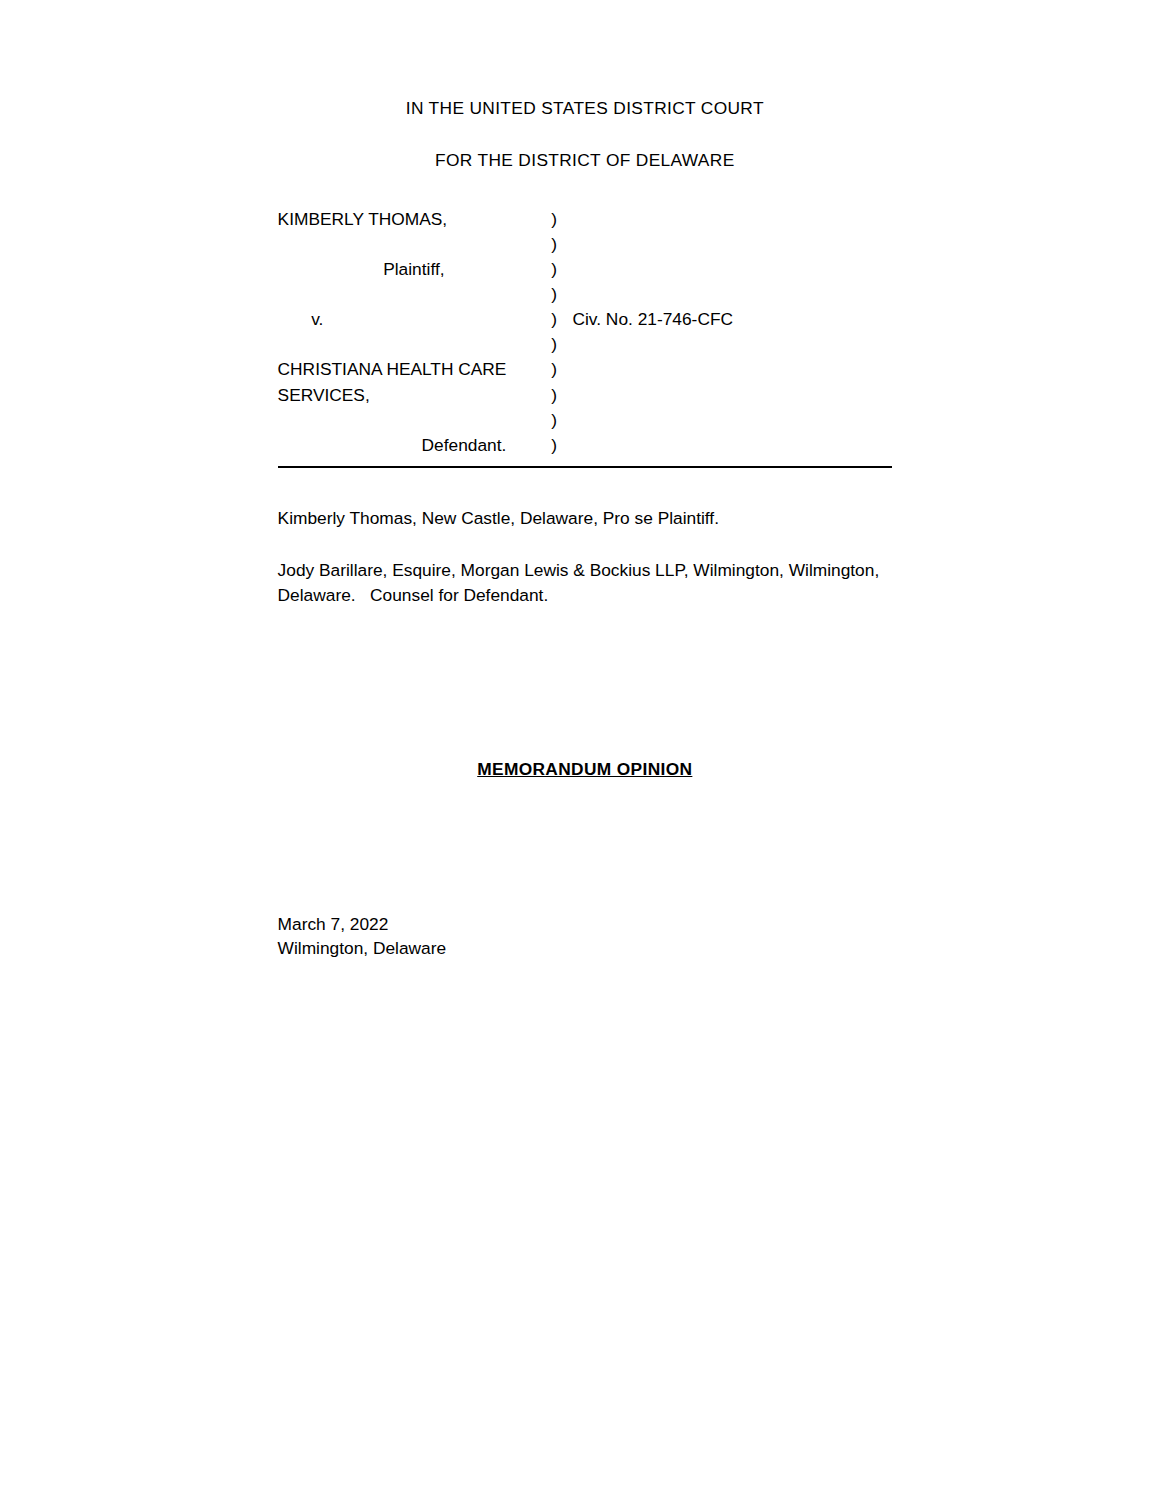IN THE UNITED STATES DISTRICT COURT
FOR THE DISTRICT OF DELAWARE
| KIMBERLY THOMAS, | ) | |
| | ) | |
| Plaintiff, | ) | |
| | ) | |
| v. | ) | Civ. No. 21-746-CFC |
| | ) | |
| CHRISTIANA HEALTH CARE | ) | |
| SERVICES, | ) | |
| | ) | |
| Defendant. | ) | |
Kimberly Thomas, New Castle, Delaware, Pro se Plaintiff.
Jody Barillare, Esquire, Morgan Lewis & Bockius LLP, Wilmington, Wilmington, Delaware. Counsel for Defendant.
MEMORANDUM OPINION
March 7, 2022
Wilmington, Delaware